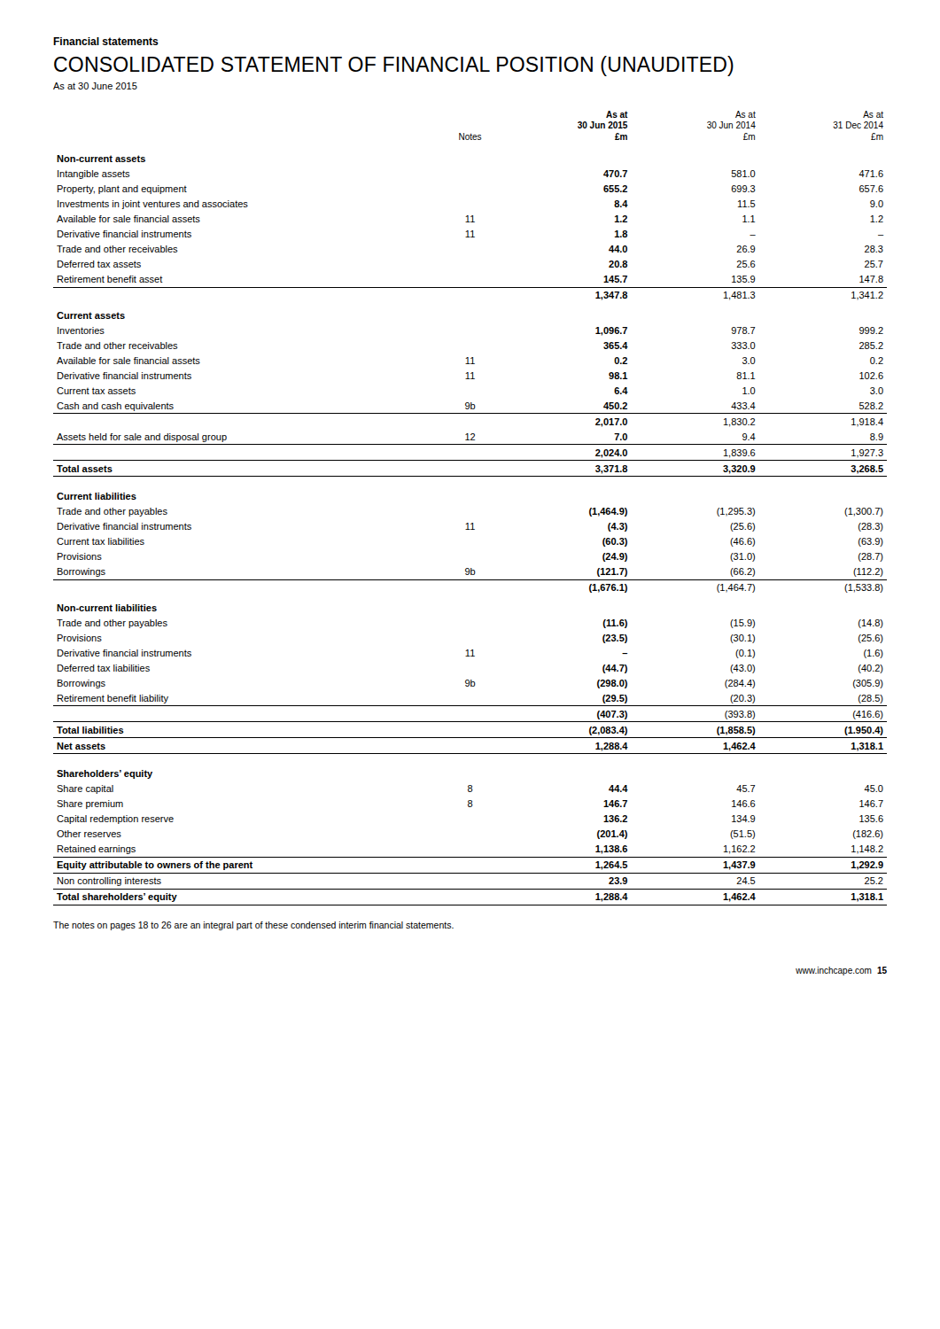Financial statements
CONSOLIDATED STATEMENT OF FINANCIAL POSITION (UNAUDITED)
As at 30 June 2015
| | Notes | As at 30 Jun 2015 £m | As at 30 Jun 2014 £m | As at 31 Dec 2014 £m |
| --- | --- | --- | --- | --- |
| Non-current assets | | | | |
| Intangible assets | | 470.7 | 581.0 | 471.6 |
| Property, plant and equipment | | 655.2 | 699.3 | 657.6 |
| Investments in joint ventures and associates | | 8.4 | 11.5 | 9.0 |
| Available for sale financial assets | 11 | 1.2 | 1.1 | 1.2 |
| Derivative financial instruments | 11 | 1.8 | – | – |
| Trade and other receivables | | 44.0 | 26.9 | 28.3 |
| Deferred tax assets | | 20.8 | 25.6 | 25.7 |
| Retirement benefit asset | | 145.7 | 135.9 | 147.8 |
| | | 1,347.8 | 1,481.3 | 1,341.2 |
| Current assets | | | | |
| Inventories | | 1,096.7 | 978.7 | 999.2 |
| Trade and other receivables | | 365.4 | 333.0 | 285.2 |
| Available for sale financial assets | 11 | 0.2 | 3.0 | 0.2 |
| Derivative financial instruments | 11 | 98.1 | 81.1 | 102.6 |
| Current tax assets | | 6.4 | 1.0 | 3.0 |
| Cash and cash equivalents | 9b | 450.2 | 433.4 | 528.2 |
| | | 2,017.0 | 1,830.2 | 1,918.4 |
| Assets held for sale and disposal group | 12 | 7.0 | 9.4 | 8.9 |
| | | 2,024.0 | 1,839.6 | 1,927.3 |
| Total assets | | 3,371.8 | 3,320.9 | 3,268.5 |
| Current liabilities | | | | |
| Trade and other payables | | (1,464.9) | (1,295.3) | (1,300.7) |
| Derivative financial instruments | 11 | (4.3) | (25.6) | (28.3) |
| Current tax liabilities | | (60.3) | (46.6) | (63.9) |
| Provisions | | (24.9) | (31.0) | (28.7) |
| Borrowings | 9b | (121.7) | (66.2) | (112.2) |
| | | (1,676.1) | (1,464.7) | (1,533.8) |
| Non-current liabilities | | | | |
| Trade and other payables | | (11.6) | (15.9) | (14.8) |
| Provisions | | (23.5) | (30.1) | (25.6) |
| Derivative financial instruments | 11 | – | (0.1) | (1.6) |
| Deferred tax liabilities | | (44.7) | (43.0) | (40.2) |
| Borrowings | 9b | (298.0) | (284.4) | (305.9) |
| Retirement benefit liability | | (29.5) | (20.3) | (28.5) |
| | | (407.3) | (393.8) | (416.6) |
| Total liabilities | | (2,083.4) | (1,858.5) | (1.950.4) |
| Net assets | | 1,288.4 | 1,462.4 | 1,318.1 |
| Shareholders’ equity | | | | |
| Share capital | 8 | 44.4 | 45.7 | 45.0 |
| Share premium | 8 | 146.7 | 146.6 | 146.7 |
| Capital redemption reserve | | 136.2 | 134.9 | 135.6 |
| Other reserves | | (201.4) | (51.5) | (182.6) |
| Retained earnings | | 1,138.6 | 1,162.2 | 1,148.2 |
| Equity attributable to owners of the parent | | 1,264.5 | 1,437.9 | 1,292.9 |
| Non controlling interests | | 23.9 | 24.5 | 25.2 |
| Total shareholders’ equity | | 1,288.4 | 1,462.4 | 1,318.1 |
The notes on pages 18 to 26 are an integral part of these condensed interim financial statements.
www.inchcape.com15